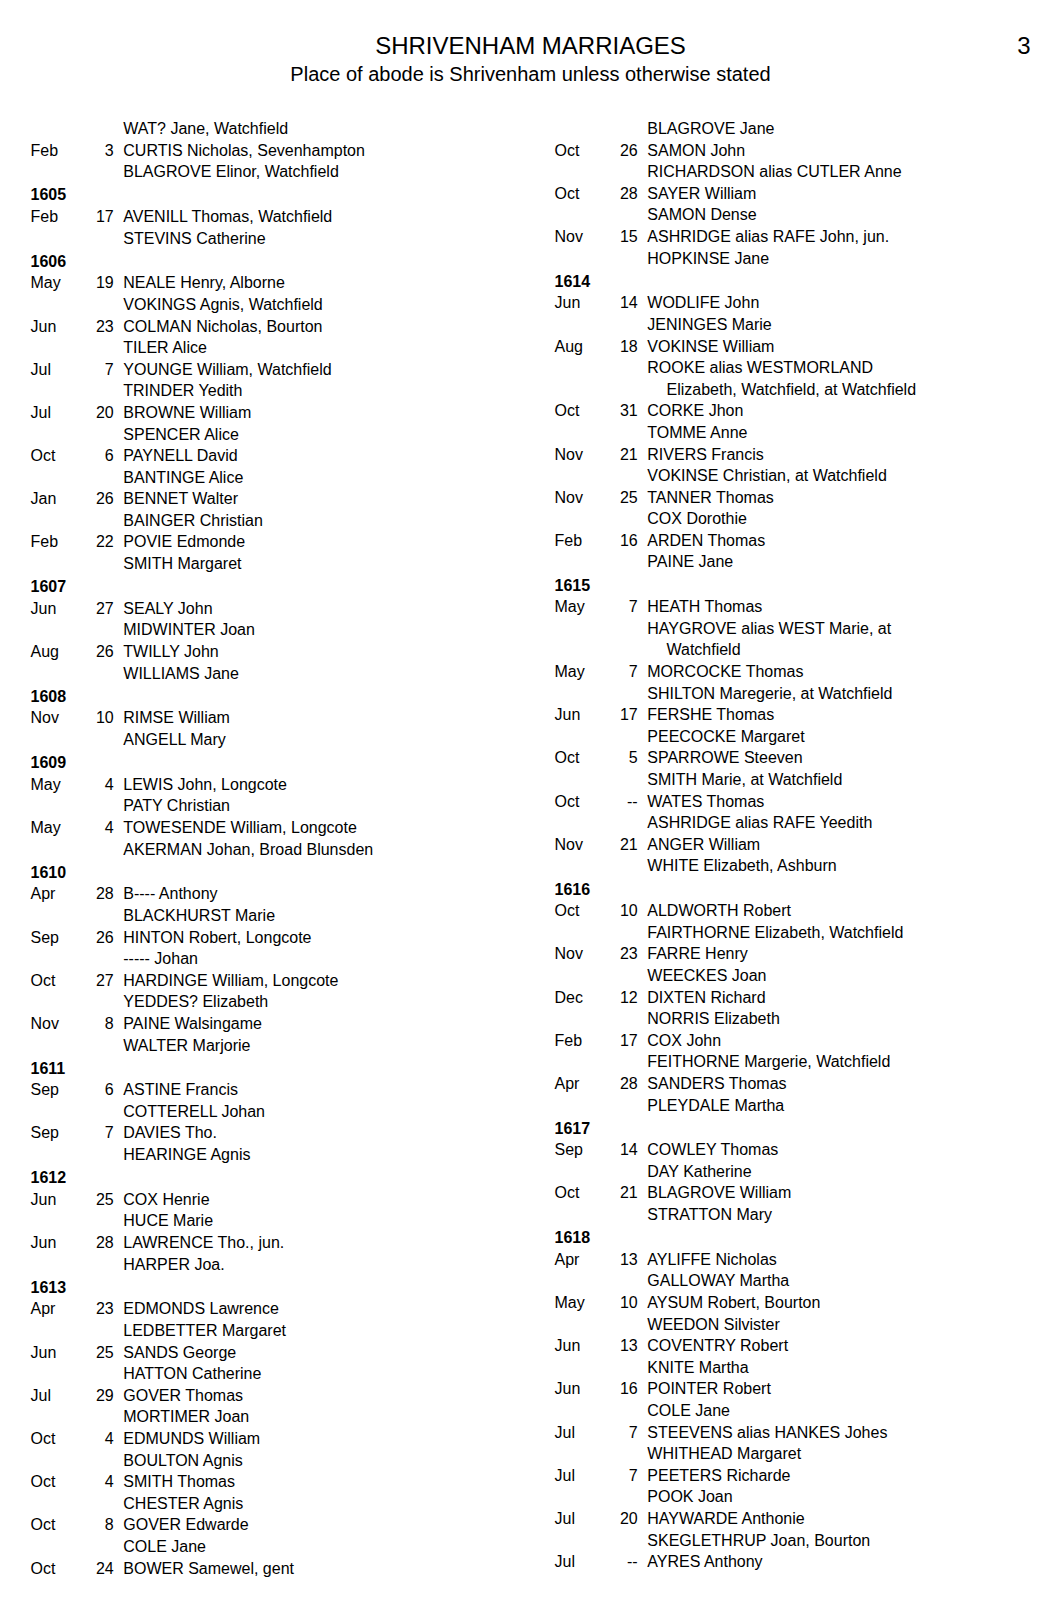3
SHRIVENHAM MARRIAGES
Place of abode is Shrivenham unless otherwise stated
| | | WAT? Jane, Watchfield |
| Feb | 3 | CURTIS Nicholas, Sevenhampton BLAGROVE Elinor, Watchfield |
| 1605 |
| Feb | 17 | AVENILL Thomas, Watchfield STEVINS Catherine |
| 1606 |
| May | 19 | NEALE Henry, Alborne VOKINGS Agnis, Watchfield |
| Jun | 23 | COLMAN Nicholas, Bourton TILER Alice |
| Jul | 7 | YOUNGE William, Watchfield TRINDER Yedith |
| Jul | 20 | BROWNE William SPENCER Alice |
| Oct | 6 | PAYNELL David BANTINGE Alice |
| Jan | 26 | BENNET Walter BAINGER Christian |
| Feb | 22 | POVIE Edmonde SMITH Margaret |
| 1607 |
| Jun | 27 | SEALY John MIDWINTER Joan |
| Aug | 26 | TWILLY John WILLIAMS Jane |
| 1608 |
| Nov | 10 | RIMSE William ANGELL Mary |
| 1609 |
| May | 4 | LEWIS John, Longcote PATY Christian |
| May | 4 | TOWESENDE William, Longcote AKERMAN Johan, Broad Blunsden |
| 1610 |
| Apr | 28 | B---- Anthony BLACKHURST Marie |
| Sep | 26 | HINTON Robert, Longcote ----- Johan |
| Oct | 27 | HARDINGE William, Longcote YEDDES? Elizabeth |
| Nov | 8 | PAINE Walsingame WALTER Marjorie |
| 1611 |
| Sep | 6 | ASTINE Francis COTTERELL Johan |
| Sep | 7 | DAVIES Tho. HEARINGE Agnis |
| 1612 |
| Jun | 25 | COX Henrie HUCE Marie |
| Jun | 28 | LAWRENCE Tho., jun. HARPER Joa. |
| 1613 |
| Apr | 23 | EDMONDS Lawrence LEDBETTER Margaret |
| Jun | 25 | SANDS George HATTON Catherine |
| Jul | 29 | GOVER Thomas MORTIMER Joan |
| Oct | 4 | EDMUNDS William BOULTON Agnis |
| Oct | 4 | SMITH Thomas CHESTER Agnis |
| Oct | 8 | GOVER Edwarde COLE Jane |
| Oct | 24 | BOWER Samewel, gent |
| | | BLAGROVE Jane |
| Oct | 26 | SAMON John RICHARDSON alias CUTLER Anne |
| Oct | 28 | SAYER William SAMON Dense |
| Nov | 15 | ASHRIDGE alias RAFE John, jun. HOPKINSE Jane |
| 1614 |
| Jun | 14 | WODLIFE John JENINGES Marie |
| Aug | 18 | VOKINSE William ROOKE alias WESTMORLAND Elizabeth, Watchfield, at Watchfield |
| Oct | 31 | CORKE Jhon TOMME Anne |
| Nov | 21 | RIVERS Francis VOKINSE Christian, at Watchfield |
| Nov | 25 | TANNER Thomas COX Dorothie |
| Feb | 16 | ARDEN Thomas PAINE Jane |
| 1615 |
| May | 7 | HEATH Thomas HAYGROVE alias WEST Marie, at Watchfield |
| May | 7 | MORCOCKE Thomas SHILTON Maregerie, at Watchfield |
| Jun | 17 | FERSHE Thomas PEECOCKE Margaret |
| Oct | 5 | SPARROWE Steeven SMITH Marie, at Watchfield |
| Oct | -- | WATES Thomas ASHRIDGE alias RAFE Yeedith |
| Nov | 21 | ANGER William WHITE Elizabeth, Ashburn |
| 1616 |
| Oct | 10 | ALDWORTH Robert FAIRTHORNE Elizabeth, Watchfield |
| Nov | 23 | FARRE Henry WEECKES Joan |
| Dec | 12 | DIXTEN Richard NORRIS Elizabeth |
| Feb | 17 | COX John FEITHORNE Margerie, Watchfield |
| Apr | 28 | SANDERS Thomas PLEYDALE Martha |
| 1617 |
| Sep | 14 | COWLEY Thomas DAY Katherine |
| Oct | 21 | BLAGROVE William STRATTON Mary |
| 1618 |
| Apr | 13 | AYLIFFE Nicholas GALLOWAY Martha |
| May | 10 | AYSUM Robert, Bourton WEEDON Silvister |
| Jun | 13 | COVENTRY Robert KNITE Martha |
| Jun | 16 | POINTER Robert COLE Jane |
| Jul | 7 | STEEVENS alias HANKES Johes WHITHEAD Margaret |
| Jul | 7 | PEETERS Richarde POOK Joan |
| Jul | 20 | HAYWARDE Anthonie SKEGLETHRUP Joan, Bourton |
| Jul | -- | AYRES Anthony |